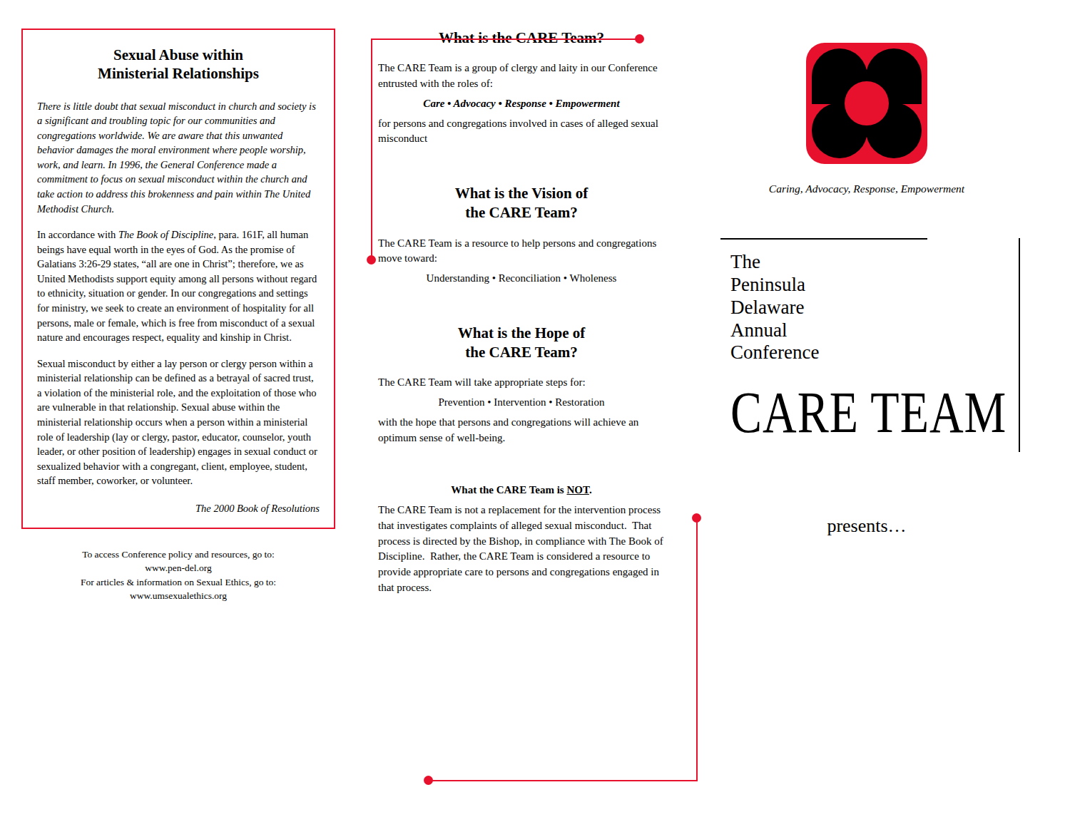Sexual Abuse within
Ministerial Relationships
There is little doubt that sexual misconduct in church and society is a significant and troubling topic for our communities and congregations worldwide. We are aware that this unwanted behavior damages the moral environment where people worship, work, and learn. In 1996, the General Conference made a commitment to focus on sexual misconduct within the church and take action to address this brokenness and pain within The United Methodist Church.
In accordance with The Book of Discipline, para. 161F, all human beings have equal worth in the eyes of God. As the promise of Galatians 3:26-29 states, “all are one in Christ”; therefore, we as United Methodists support equity among all persons without regard to ethnicity, situation or gender. In our congregations and settings for ministry, we seek to create an environment of hospitality for all persons, male or female, which is free from misconduct of a sexual nature and encourages respect, equality and kinship in Christ.
Sexual misconduct by either a lay person or clergy person within a ministerial relationship can be defined as a betrayal of sacred trust, a violation of the ministerial role, and the exploitation of those who are vulnerable in that relationship. Sexual abuse within the ministerial relationship occurs when a person within a ministerial role of leadership (lay or clergy, pastor, educator, counselor, youth leader, or other position of leadership) engages in sexual conduct or sexualized behavior with a congregant, client, employee, student, staff member, coworker, or volunteer.
The 2000 Book of Resolutions
To access Conference policy and resources, go to:
www.pen-del.org
For articles & information on Sexual Ethics, go to:
www.umsexualethics.org
What is the CARE Team?
The CARE Team is a group of clergy and laity in our Conference entrusted with the roles of:
Care • Advocacy • Response • Empowerment
for persons and congregations involved in cases of alleged sexual misconduct
What is the Vision of
the CARE Team?
The CARE Team is a resource to help persons and congregations move toward:
Understanding • Reconciliation • Wholeness
What is the Hope of
the CARE Team?
The CARE Team will take appropriate steps for:
Prevention • Intervention • Restoration
with the hope that persons and congregations will achieve an optimum sense of well-being.
What the CARE Team is NOT.
The CARE Team is not a replacement for the intervention process that investigates complaints of alleged sexual misconduct. That process is directed by the Bishop, in compliance with The Book of Discipline. Rather, the CARE Team is considered a resource to provide appropriate care to persons and congregations engaged in that process.
Caring, Advocacy, Response, Empowerment
The
Peninsula
Delaware
Annual
Conference
CARE TEAM
presents…